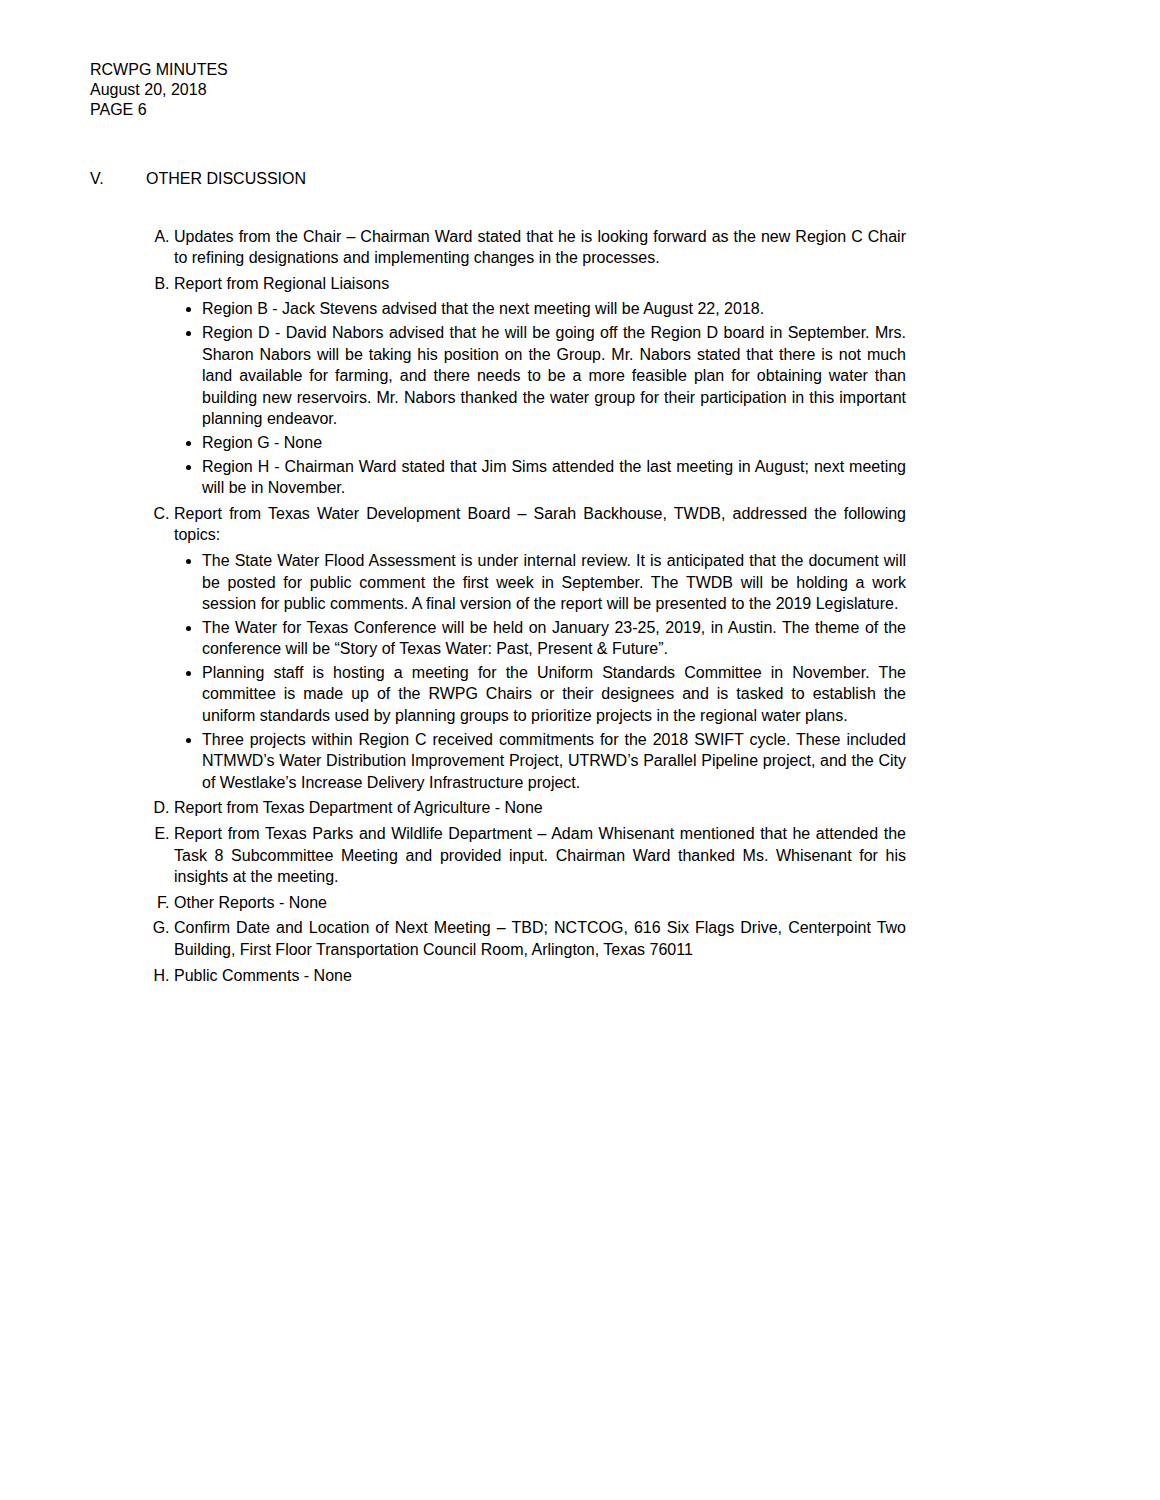RCWPG MINUTES
August 20, 2018
PAGE 6
V. OTHER DISCUSSION
Updates from the Chair – Chairman Ward stated that he is looking forward as the new Region C Chair to refining designations and implementing changes in the processes.
Report from Regional Liaisons
Region B - Jack Stevens advised that the next meeting will be August 22, 2018.
Region D - David Nabors advised that he will be going off the Region D board in September. Mrs. Sharon Nabors will be taking his position on the Group. Mr. Nabors stated that there is not much land available for farming, and there needs to be a more feasible plan for obtaining water than building new reservoirs. Mr. Nabors thanked the water group for their participation in this important planning endeavor.
Region G - None
Region H - Chairman Ward stated that Jim Sims attended the last meeting in August; next meeting will be in November.
Report from Texas Water Development Board – Sarah Backhouse, TWDB, addressed the following topics:
The State Water Flood Assessment is under internal review. It is anticipated that the document will be posted for public comment the first week in September. The TWDB will be holding a work session for public comments. A final version of the report will be presented to the 2019 Legislature.
The Water for Texas Conference will be held on January 23-25, 2019, in Austin. The theme of the conference will be “Story of Texas Water: Past, Present & Future”.
Planning staff is hosting a meeting for the Uniform Standards Committee in November. The committee is made up of the RWPG Chairs or their designees and is tasked to establish the uniform standards used by planning groups to prioritize projects in the regional water plans.
Three projects within Region C received commitments for the 2018 SWIFT cycle. These included NTMWD’s Water Distribution Improvement Project, UTRWD’s Parallel Pipeline project, and the City of Westlake’s Increase Delivery Infrastructure project.
Report from Texas Department of Agriculture - None
Report from Texas Parks and Wildlife Department – Adam Whisenant mentioned that he attended the Task 8 Subcommittee Meeting and provided input. Chairman Ward thanked Ms. Whisenant for his insights at the meeting.
Other Reports - None
Confirm Date and Location of Next Meeting – TBD; NCTCOG, 616 Six Flags Drive, Centerpoint Two Building, First Floor Transportation Council Room, Arlington, Texas 76011
Public Comments - None